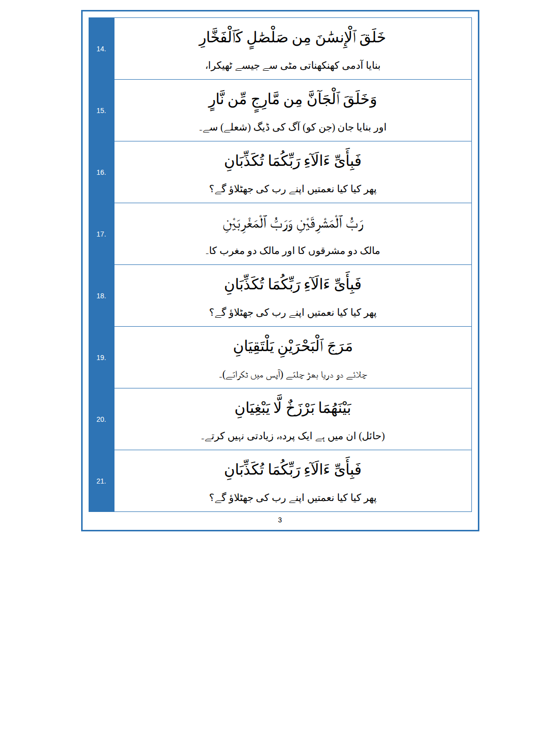| خَلَقَ ٱلْإِنسَٰنَ مِن صَلْصَٰلٍ كَٱلْفَخَّارِ بنایا آدمی کھنکھناتی مٹی سے جیسے ٹھیکرا، | 14. |
| وَخَلَقَ ٱلْجَآنَّ مِن مَّارِجٍ مِّن نَّارٍ اور بنایا جان (جن کو) آگ کی ڈیگ (شعلے) سے۔ | 15. |
| فَبِأَىِّ ءَالَآءِ رَبِّكُمَا تُكَذِّبَانِ پھر کیا کیا نعمتیں اپنے رب کی جھٹلاؤ گے؟ | 16. |
| رَبُّ ٱلْمَشْرِقَيْنِ وَرَبُّ ٱلْمَغْرِبَيْنِ مالک دو مشرقوں کا اور مالک دو مغرب کا۔ | 17. |
| فَبِأَىِّ ءَالَآءِ رَبِّكُمَا تُكَذِّبَانِ پھر کیا کیا نعمتیں اپنے رب کی جھٹلاؤ گے؟ | 18. |
| مَرَجَ ٱلْبَحْرَيْنِ يَلْتَقِيَانِ چلائے دو دریا بھڑ چلتے (آپس میں ٹکراتے)۔ | 19. |
| بَيْنَهُمَا بَرْزَخٌ لَّا يَبْغِيَانِ (حائل) ان میں ہے ایک پردہ، زیادتی نہیں کرتے۔ | 20. |
| فَبِأَىِّ ءَالَآءِ رَبِّكُمَا تُكَذِّبَانِ پھر کیا کیا نعمتیں اپنے رب کی جھٹلاؤ گے؟ | 21. |
3